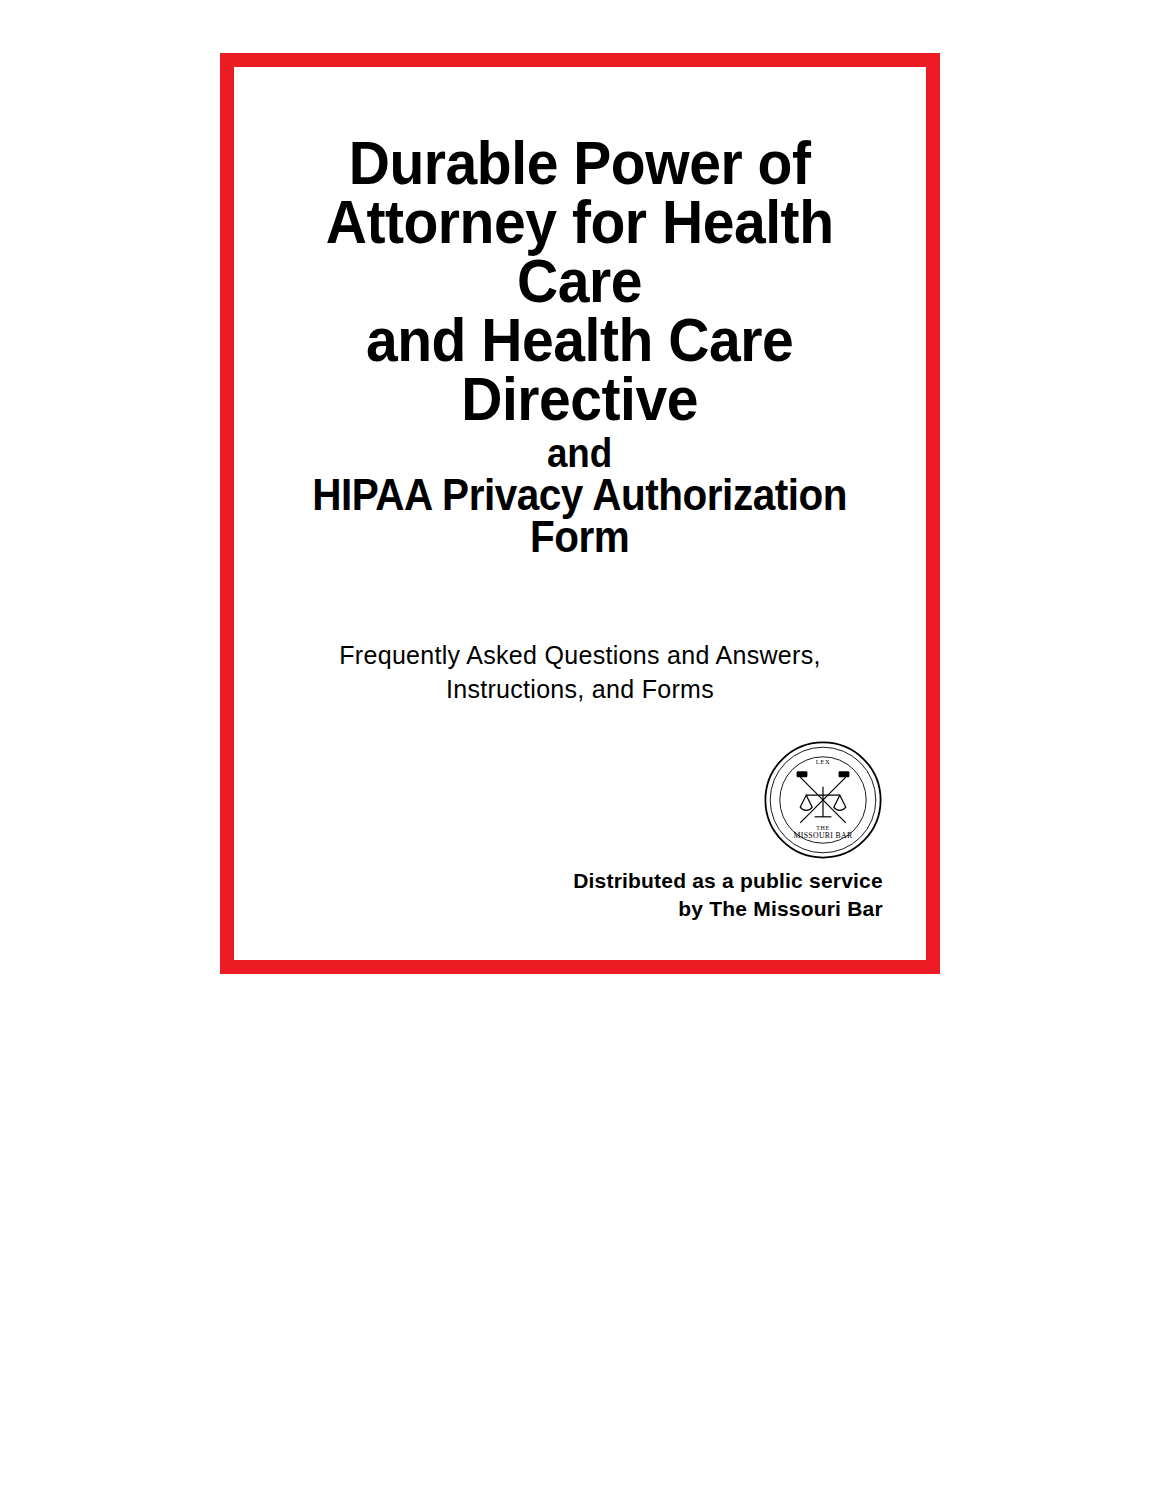Durable Power of
Attorney for Health Care
and Health Care Directive and HIPAA Privacy Authorization Form
Frequently Asked Questions and Answers,
Instructions, and Forms
LEX THE MISSOURI BAR
Distributed as a public service
by The Missouri Bar